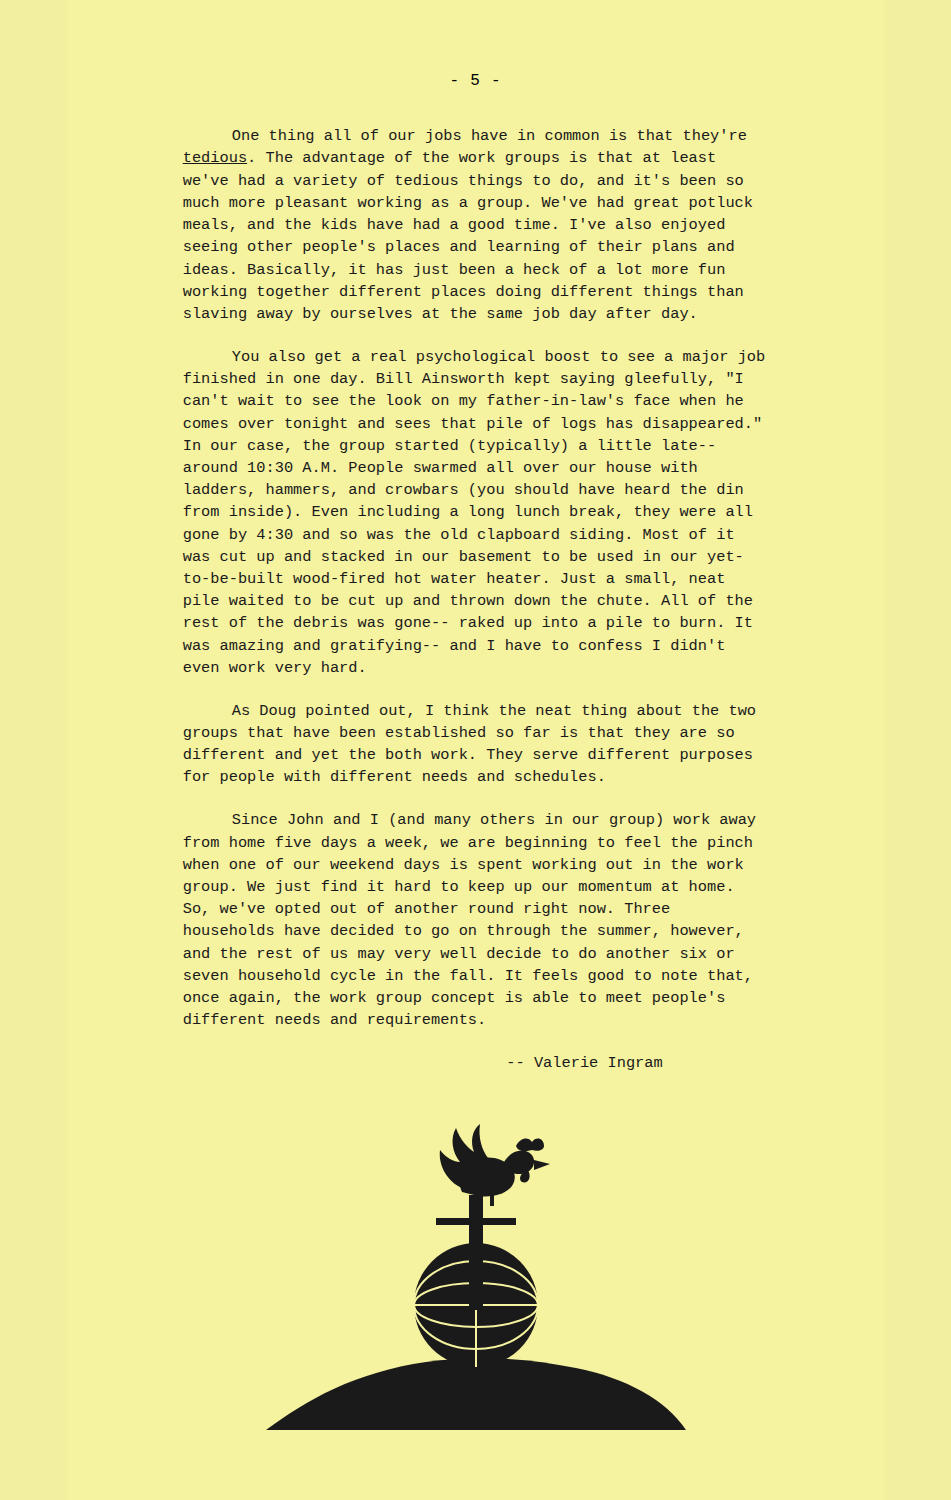- 5 -
One thing all of our jobs have in common is that they're tedious. The advantage of the work groups is that at least we've had a variety of tedious things to do, and it's been so much more pleasant working as a group. We've had great potluck meals, and the kids have had a good time. I've also enjoyed seeing other people's places and learning of their plans and ideas. Basically, it has just been a heck of a lot more fun working together different places doing different things than slaving away by ourselves at the same job day after day.
You also get a real psychological boost to see a major job finished in one day. Bill Ainsworth kept saying gleefully, "I can't wait to see the look on my father-in-law's face when he comes over tonight and sees that pile of logs has disappeared." In our case, the group started (typically) a little late--around 10:30 A.M. People swarmed all over our house with ladders, hammers, and crowbars (you should have heard the din from inside). Even including a long lunch break, they were all gone by 4:30 and so was the old clapboard siding. Most of it was cut up and stacked in our basement to be used in our yet-to-be-built wood-fired hot water heater. Just a small, neat pile waited to be cut up and thrown down the chute. All of the rest of the debris was gone-- raked up into a pile to burn. It was amazing and gratifying-- and I have to confess I didn't even work very hard.
As Doug pointed out, I think the neat thing about the two groups that have been established so far is that they are so different and yet the both work. They serve different purposes for people with different needs and schedules.
Since John and I (and many others in our group) work away from home five days a week, we are beginning to feel the pinch when one of our weekend days is spent working out in the work group. We just find it hard to keep up our momentum at home. So, we've opted out of another round right now. Three households have decided to go on through the summer, however, and the rest of us may very well decide to do another six or seven household cycle in the fall. It feels good to note that, once again, the work group concept is able to meet people's different needs and requirements.
-- Valerie Ingram